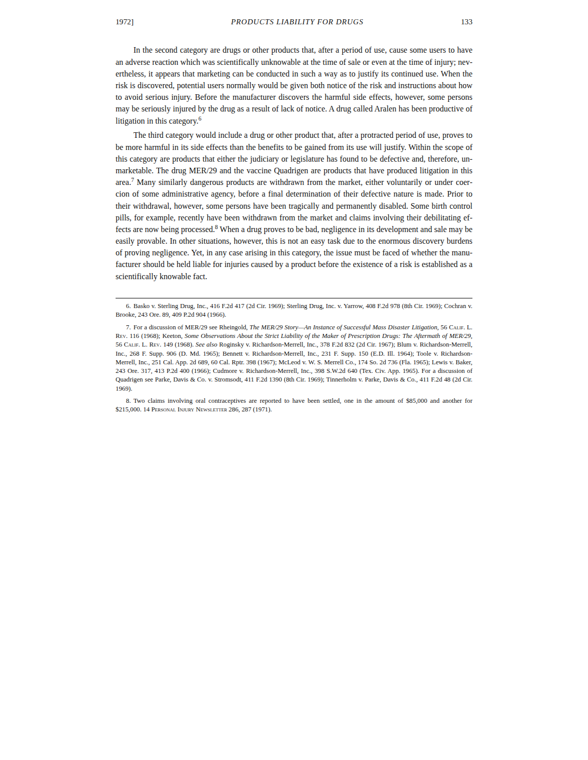1972] Products Liability for Drugs 133
In the second category are drugs or other products that, after a period of use, cause some users to have an adverse reaction which was scientifically unknowable at the time of sale or even at the time of injury; nevertheless, it appears that marketing can be conducted in such a way as to justify its continued use. When the risk is discovered, potential users normally would be given both notice of the risk and instructions about how to avoid serious injury. Before the manufacturer discovers the harmful side effects, however, some persons may be seriously injured by the drug as a result of lack of notice. A drug called Aralen has been productive of litigation in this category.6
The third category would include a drug or other product that, after a protracted period of use, proves to be more harmful in its side effects than the benefits to be gained from its use will justify. Within the scope of this category are products that either the judiciary or legislature has found to be defective and, therefore, unmarketable. The drug MER/29 and the vaccine Quadrigen are products that have produced litigation in this area.7 Many similarly dangerous products are withdrawn from the market, either voluntarily or under coercion of some administrative agency, before a final determination of their defective nature is made. Prior to their withdrawal, however, some persons have been tragically and permanently disabled. Some birth control pills, for example, recently have been withdrawn from the market and claims involving their debilitating effects are now being processed.8 When a drug proves to be bad, negligence in its development and sale may be easily provable. In other situations, however, this is not an easy task due to the enormous discovery burdens of proving negligence. Yet, in any case arising in this category, the issue must be faced of whether the manufacturer should be held liable for injuries caused by a product before the existence of a risk is established as a scientifically knowable fact.
Basko v. Sterling Drug, Inc., 416 F.2d 417 (2d Cir. 1969); Sterling Drug, Inc. v. Yarrow, 408 F.2d 978 (8th Cir. 1969); Cochran v. Brooke, 243 Ore. 89, 409 P.2d 904 (1966).
For a discussion of MER/29 see Rheingold, The MER/29 Story—An Instance of Successful Mass Disaster Litigation, 56 Calif. L. Rev. 116 (1968); Keeton, Some Observations About the Strict Liability of the Maker of Prescription Drugs: The Aftermath of MER/29, 56 Calif. L. Rev. 149 (1968). See also Roginsky v. Richardson-Merrell, Inc., 378 F.2d 832 (2d Cir. 1967); Blum v. Richardson-Merrell, Inc., 268 F. Supp. 906 (D. Md. 1965); Bennett v. Richardson-Merrell, Inc., 231 F. Supp. 150 (E.D. Ill. 1964); Toole v. Richardson-Merrell, Inc., 251 Cal. App. 2d 689, 60 Cal. Rptr. 398 (1967); McLeod v. W. S. Merrell Co., 174 So. 2d 736 (Fla. 1965); Lewis v. Baker, 243 Ore. 317, 413 P.2d 400 (1966); Cudmore v. Richardson-Merrell, Inc., 398 S.W.2d 640 (Tex. Civ. App. 1965). For a discussion of Quadrigen see Parke, Davis & Co. v. Stromsodt, 411 F.2d 1390 (8th Cir. 1969); Tinnerholm v. Parke, Davis & Co., 411 F.2d 48 (2d Cir. 1969).
Two claims involving oral contraceptives are reported to have been settled, one in the amount of $85,000 and another for $215,000. 14 Personal Injury Newsletter 286, 287 (1971).